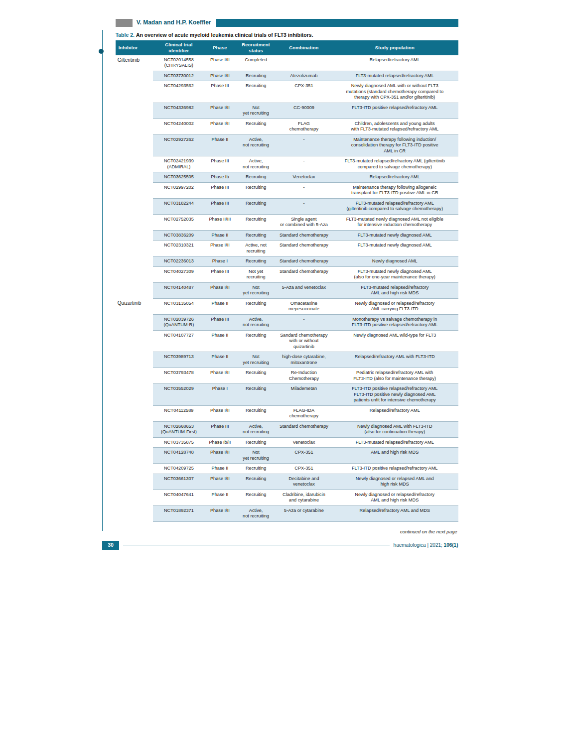V. Madan and H.P. Koeffler
Table 2. An overview of acute myeloid leukemia clinical trials of FLT3 inhibitors.
| Inhibitor | Clinical trial identifier | Phase | Recruitment status | Combination | Study population |
| --- | --- | --- | --- | --- | --- |
| Gilteritinib | NCT02014558 (CHRYSALIS) | Phase I/II | Completed | - | Relapsed/refractory AML |
| NCT03730012 | Phase I/II | Recruiting | Atezolizumab | FLT3-mutated relapsed/refractory AML |
| NCT04293562 | Phase III | Recruiting | CPX-351 | Newly diagnosed AML with or without FLT3 mutations (standard chemotherapy compared to therapy with CPX-351 and/or gilteritinib) |
| NCT04336982 | Phase I/II | Not yet recruiting | CC-90009 | FLT3-ITD positive relapsed/refractory AML |
| NCT04240002 | Phase I/II | Recruiting | FLAG chemotherapy | Children, adolescents and young adults with FLT3-mutated relapsed/refractory AML |
| NCT02927262 | Phase II | Active, not recruiting | - | Maintenance therapy following induction/ consolidation therapy for FLT3-ITD positive AML in CR |
| NCT02421939 (ADMIRAL) | Phase III | Active, not recruiting | - | FLT3-mutated relapsed/refractory AML (gilteritinib compared to salvage chemotherapy) |
| NCT03625505 | Phase Ib | Recruiting | Venetoclax | Relapsed/refractory AML |
| NCT02997202 | Phase III | Recruiting | - | Maintenance therapy following allogeneic transplant for FLT3-ITD positive AML in CR |
| NCT03182244 | Phase III | Recruiting | - | FLT3-mutated relapsed/refractory AML (gilteritinib compared to salvage chemotherapy) |
| NCT02752035 | Phase II/III | Recruiting | Single agent or combined with 5-Aza | FLT3-mutated newly diagnosed AML not eligible for intensive induction chemotherapy |
| NCT03836209 | Phase II | Recruiting | Standard chemotherapy | FLT3-mutated newly diagnosed AML |
| NCT02310321 | Phase I/II | Active, not recruiting | Standard chemotherapy | FLT3-mutated newly diagnosed AML |
| NCT02236013 | Phase I | Recruiting | Standard chemotherapy | Newly diagnosed AML |
| NCT04027309 | Phase III | Not yet recruiting | Standard chemotherapy | FLT3-mutated newly diagnosed AML (also for one-year maintenance therapy) |
| NCT04140487 | Phase I/II | Not yet recruiting | 5-Aza and venetoclax | FLT3-mutated relapsed/refractory AML and high risk MDS |
| Quizartinib | NCT03135054 | Phase II | Recruiting | Omacetaxine mepesuccinate | Newly diagnosed or relapsed/refractory AML carrying FLT3-ITD |
| NCT02039726 (QuANTUM-R) | Phase III | Active, not recruiting | - | Monotherapy vs salvage chemotherapy in FLT3-ITD positive relapsed/refractory AML |
| NCT04107727 | Phase II | Recruiting | Sandard chemotherapy with or without quizartinib | Newly diagnosed AML wild-type for FLT3 |
| NCT03989713 | Phase II | Not yet recruiting | high-dose cytarabine, mitoxantrone | Relapsed/refractory AML with FLT3-ITD |
| NCT03793478 | Phase I/II | Recruiting | Re-Induction Chemotherapy | Pediatric relapsed/refractory AML with FLT3-ITD (also for maintenance therapy) |
| NCT03552029 | Phase I | Recruiting | Milademetan | FLT3-ITD positive relapsed/refractory AML FLT3-ITD positive newly diagnosed AML patients unfit for intensive chemotherapy |
| NCT04112589 | Phase I/II | Recruiting | FLAG-IDA chemotherapy | Relapsed/refractory AML |
| NCT02668653 (QuANTUM-First) | Phase III | Active, not recruiting | Standard chemotherapy | Newly diagnosed AML with FLT3-ITD (also for continuation therapy) |
| NCT03735875 | Phase Ib/II | Recruiting | Venetoclax | FLT3-mutated relapsed/refractory AML |
| NCT04128748 | Phase I/II | Not yet recruiting | CPX-351 | AML and high risk MDS |
| NCT04209725 | Phase II | Recruiting | CPX-351 | FLT3-ITD positive relapsed/refractory AML |
| NCT03661307 | Phase I/II | Recruiting | Decitabine and venetoclax | Newly diagnosed or relapsed AML and high risk MDS |
| NCT04047641 | Phase II | Recruiting | Cladribine, idarubicin and cytarabine | Newly diagnosed or relapsed/refractory AML and high risk MDS |
| NCT01892371 | Phase I/II | Active, not recruiting | 5-Aza or cytarabine | Relapsed/refractory AML and MDS |
continued on the next page
30
haematologica | 2021; 106(1)